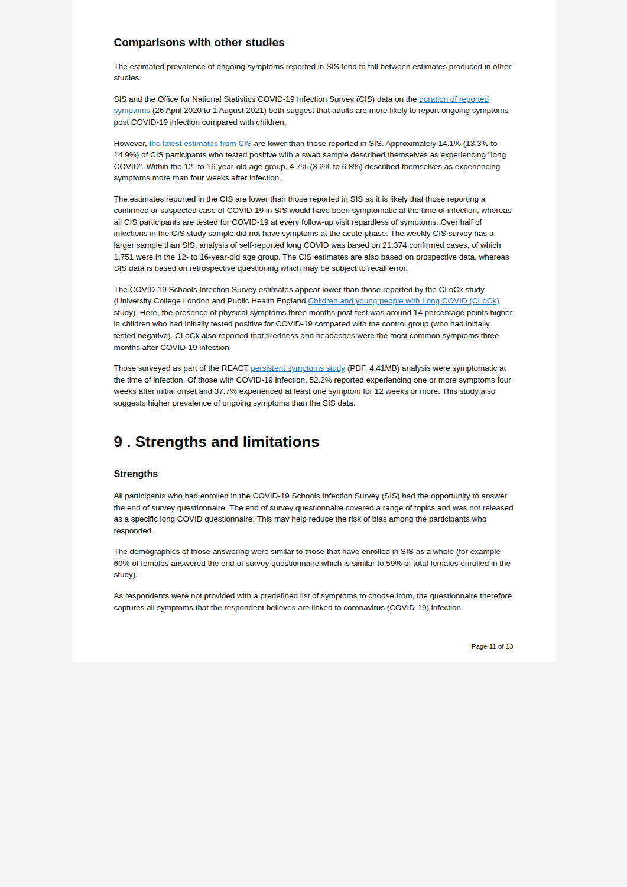Comparisons with other studies
The estimated prevalence of ongoing symptoms reported in SIS tend to fall between estimates produced in other studies.
SIS and the Office for National Statistics COVID-19 Infection Survey (CIS) data on the duration of reported symptoms (26 April 2020 to 1 August 2021) both suggest that adults are more likely to report ongoing symptoms post COVID-19 infection compared with children.
However, the latest estimates from CIS are lower than those reported in SIS. Approximately 14.1% (13.3% to 14.9%) of CIS participants who tested positive with a swab sample described themselves as experiencing "long COVID". Within the 12- to 16-year-old age group, 4.7% (3.2% to 6.8%) described themselves as experiencing symptoms more than four weeks after infection.
The estimates reported in the CIS are lower than those reported in SIS as it is likely that those reporting a confirmed or suspected case of COVID-19 in SIS would have been symptomatic at the time of infection, whereas all CIS participants are tested for COVID-19 at every follow-up visit regardless of symptoms. Over half of infections in the CIS study sample did not have symptoms at the acute phase. The weekly CIS survey has a larger sample than SIS, analysis of self-reported long COVID was based on 21,374 confirmed cases, of which 1,751 were in the 12- to 16-year-old age group. The CIS estimates are also based on prospective data, whereas SIS data is based on retrospective questioning which may be subject to recall error.
The COVID-19 Schools Infection Survey estimates appear lower than those reported by the CLoCk study (University College London and Public Health England Children and young people with Long COVID (CLoCk) study). Here, the presence of physical symptoms three months post-test was around 14 percentage points higher in children who had initially tested positive for COVID-19 compared with the control group (who had initially tested negative). CLoCk also reported that tiredness and headaches were the most common symptoms three months after COVID-19 infection.
Those surveyed as part of the REACT persistent symptoms study (PDF, 4.41MB) analysis were symptomatic at the time of infection. Of those with COVID-19 infection, 52.2% reported experiencing one or more symptoms four weeks after initial onset and 37.7% experienced at least one symptom for 12 weeks or more. This study also suggests higher prevalence of ongoing symptoms than the SIS data.
9 . Strengths and limitations
Strengths
All participants who had enrolled in the COVID-19 Schools Infection Survey (SIS) had the opportunity to answer the end of survey questionnaire. The end of survey questionnaire covered a range of topics and was not released as a specific long COVID questionnaire. This may help reduce the risk of bias among the participants who responded.
The demographics of those answering were similar to those that have enrolled in SIS as a whole (for example 60% of females answered the end of survey questionnaire which is similar to 59% of total females enrolled in the study).
As respondents were not provided with a predefined list of symptoms to choose from, the questionnaire therefore captures all symptoms that the respondent believes are linked to coronavirus (COVID-19) infection.
Page 11 of 13